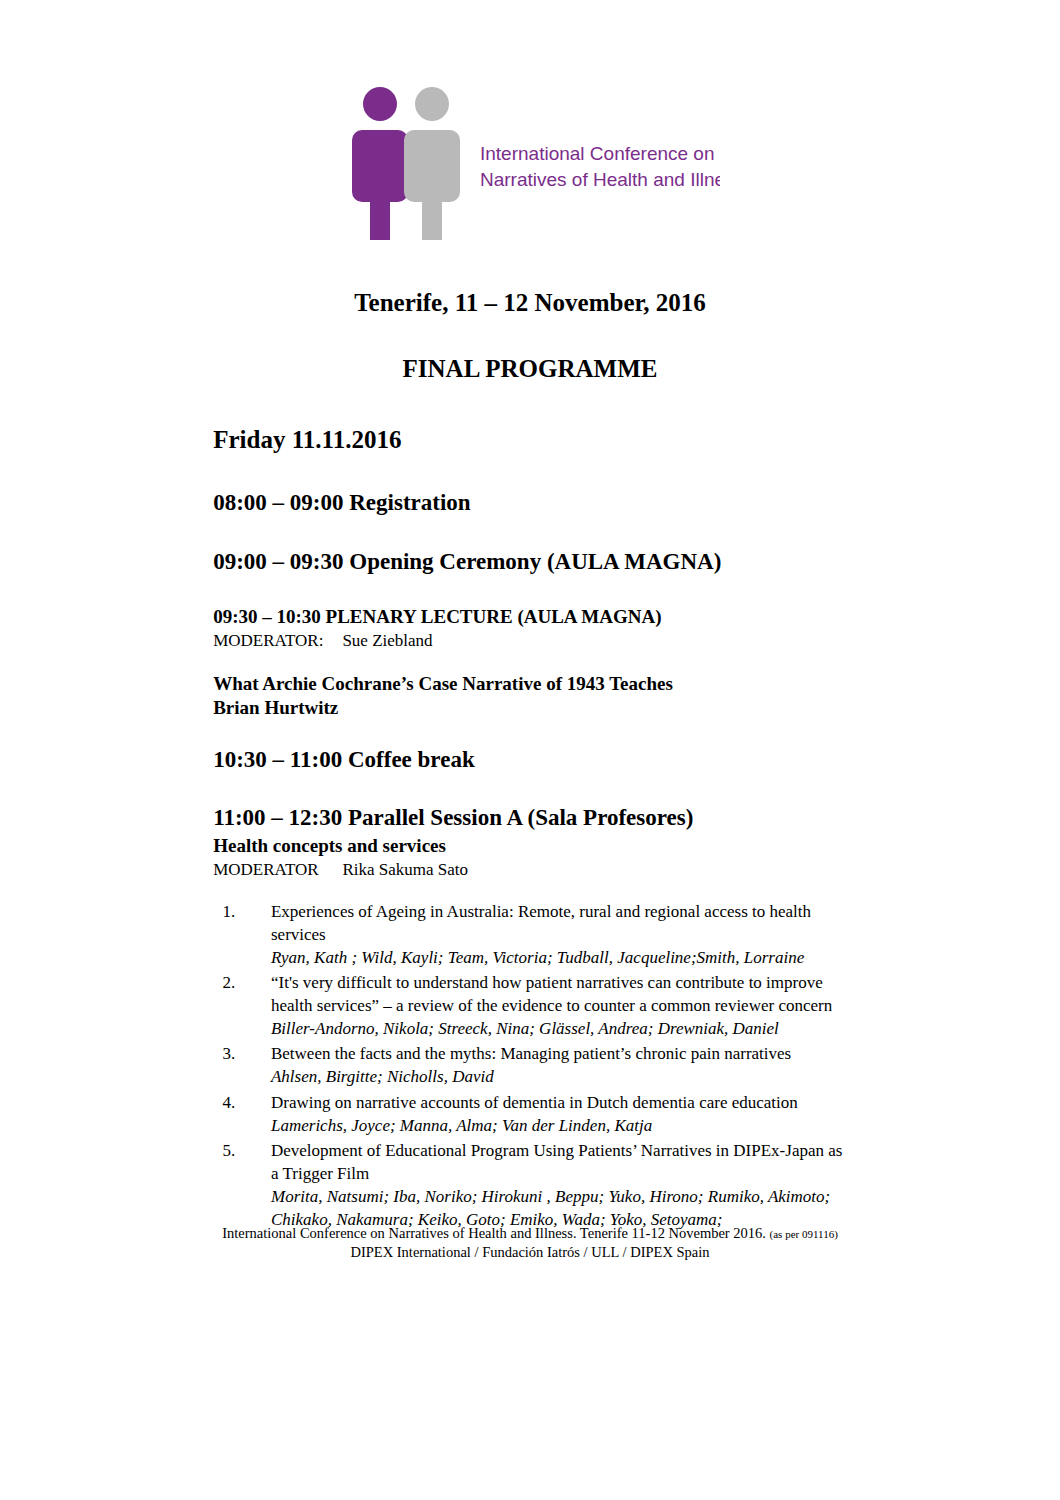International Conference on Narratives of Health and Illness
Tenerife, 11 – 12 November, 2016
FINAL PROGRAMME
Friday 11.11.2016
08:00 – 09:00 Registration
09:00 – 09:30 Opening Ceremony (AULA MAGNA)
09:30 – 10:30 PLENARY LECTURE (AULA MAGNA)
MODERATOR: Sue Ziebland
What Archie Cochrane’s Case Narrative of 1943 Teaches
Brian Hurtwitz
10:30 – 11:00 Coffee break
11:00 – 12:30 Parallel Session A (Sala Profesores)
Health concepts and services
MODERATORRika Sakuma Sato
Experiences of Ageing in Australia: Remote, rural and regional access to health services
Ryan, Kath ; Wild, Kayli; Team, Victoria; Tudball, Jacqueline;Smith, Lorraine
“It's very difficult to understand how patient narratives can contribute to improve health services” – a review of the evidence to counter a common reviewer concern
Biller-Andorno, Nikola; Streeck, Nina; Glässel, Andrea; Drewniak, Daniel
Between the facts and the myths: Managing patient’s chronic pain narratives
Ahlsen, Birgitte; Nicholls, David
Drawing on narrative accounts of dementia in Dutch dementia care education
Lamerichs, Joyce; Manna, Alma; Van der Linden, Katja
Development of Educational Program Using Patients’ Narratives in DIPEx-Japan as a Trigger Film
Morita, Natsumi; Iba, Noriko; Hirokuni , Beppu; Yuko, Hirono; Rumiko, Akimoto; Chikako, Nakamura; Keiko, Goto; Emiko, Wada; Yoko, Setoyama;
International Conference on Narratives of Health and Illness. Tenerife 11-12 November 2016. (as per 091116)
DIPEX International / Fundación Iatrós / ULL / DIPEX Spain